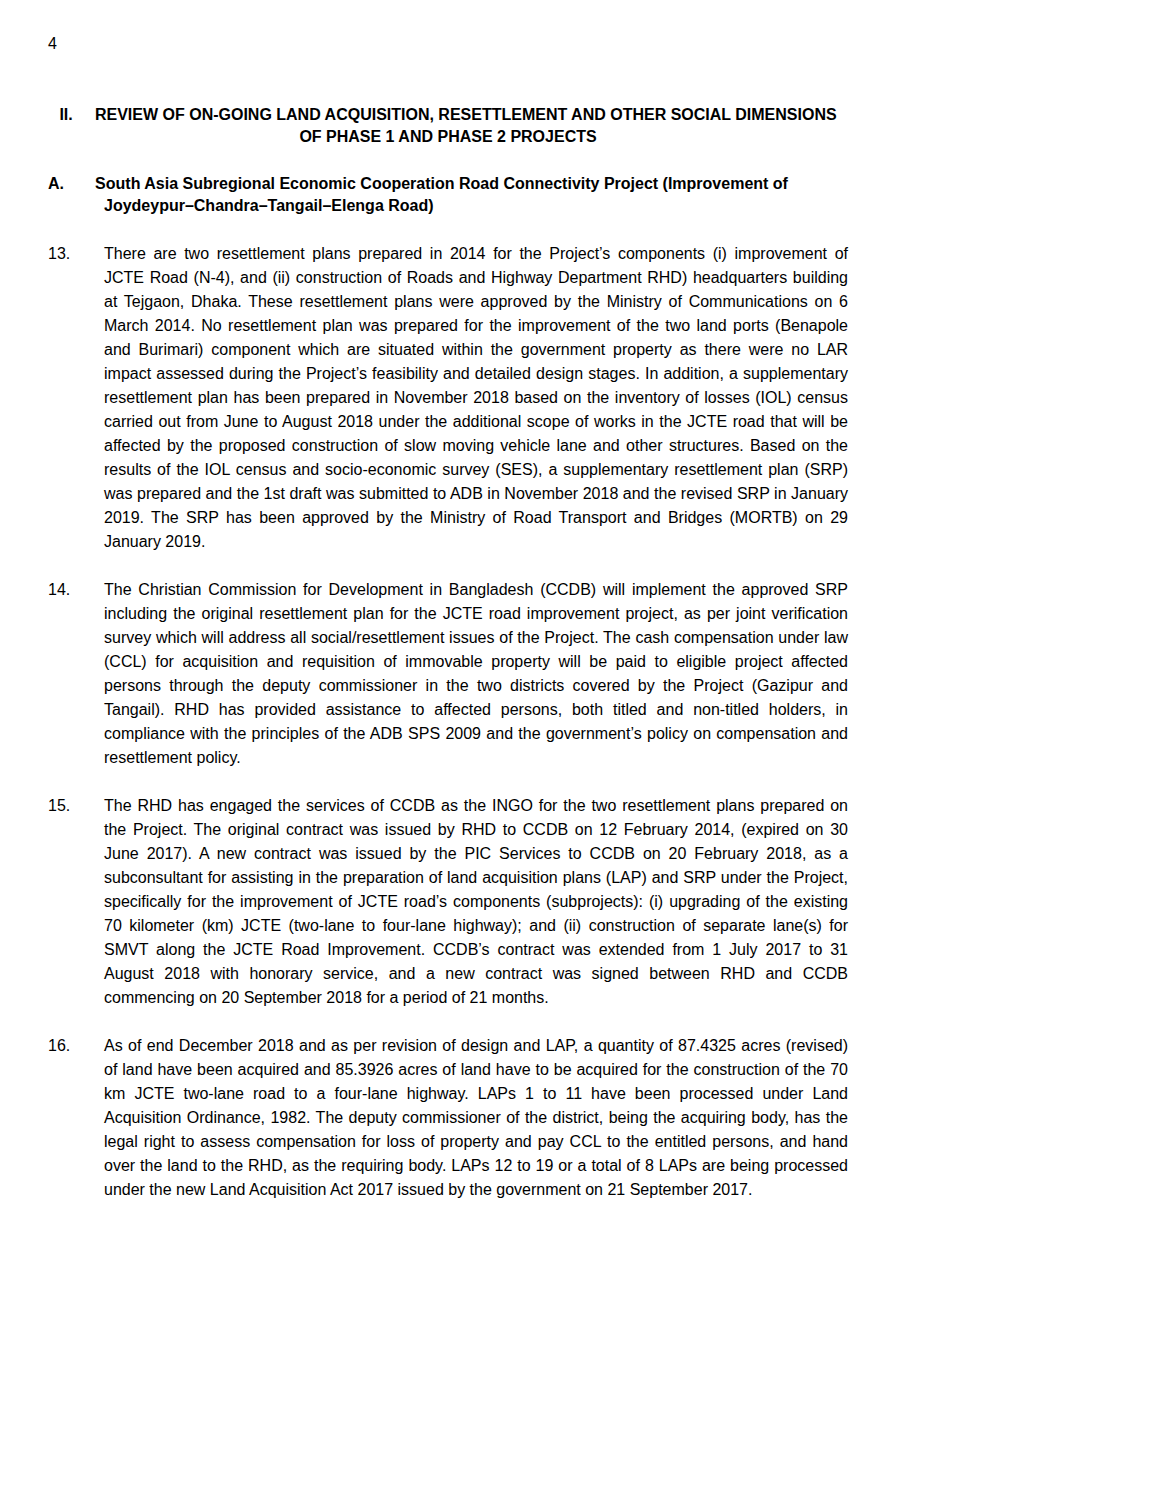4
II. REVIEW OF ON-GOING LAND ACQUISITION, RESETTLEMENT AND OTHER SOCIAL DIMENSIONS OF PHASE 1 AND PHASE 2 PROJECTS
A. South Asia Subregional Economic Cooperation Road Connectivity Project (Improvement of Joydeypur–Chandra–Tangail–Elenga Road)
13.
There are two resettlement plans prepared in 2014 for the Project’s components (i) improvement of JCTE Road (N-4), and (ii) construction of Roads and Highway Department RHD) headquarters building at Tejgaon, Dhaka. These resettlement plans were approved by the Ministry of Communications on 6 March 2014. No resettlement plan was prepared for the improvement of the two land ports (Benapole and Burimari) component which are situated within the government property as there were no LAR impact assessed during the Project’s feasibility and detailed design stages. In addition, a supplementary resettlement plan has been prepared in November 2018 based on the inventory of losses (IOL) census carried out from June to August 2018 under the additional scope of works in the JCTE road that will be affected by the proposed construction of slow moving vehicle lane and other structures. Based on the results of the IOL census and socio-economic survey (SES), a supplementary resettlement plan (SRP) was prepared and the 1st draft was submitted to ADB in November 2018 and the revised SRP in January 2019. The SRP has been approved by the Ministry of Road Transport and Bridges (MORTB) on 29 January 2019.
14.
The Christian Commission for Development in Bangladesh (CCDB) will implement the approved SRP including the original resettlement plan for the JCTE road improvement project, as per joint verification survey which will address all social/resettlement issues of the Project. The cash compensation under law (CCL) for acquisition and requisition of immovable property will be paid to eligible project affected persons through the deputy commissioner in the two districts covered by the Project (Gazipur and Tangail). RHD has provided assistance to affected persons, both titled and non-titled holders, in compliance with the principles of the ADB SPS 2009 and the government’s policy on compensation and resettlement policy.
15.
The RHD has engaged the services of CCDB as the INGO for the two resettlement plans prepared on the Project. The original contract was issued by RHD to CCDB on 12 February 2014, (expired on 30 June 2017). A new contract was issued by the PIC Services to CCDB on 20 February 2018, as a subconsultant for assisting in the preparation of land acquisition plans (LAP) and SRP under the Project, specifically for the improvement of JCTE road’s components (subprojects): (i) upgrading of the existing 70 kilometer (km) JCTE (two-lane to four-lane highway); and (ii) construction of separate lane(s) for SMVT along the JCTE Road Improvement. CCDB’s contract was extended from 1 July 2017 to 31 August 2018 with honorary service, and a new contract was signed between RHD and CCDB commencing on 20 September 2018 for a period of 21 months.
16.
As of end December 2018 and as per revision of design and LAP, a quantity of 87.4325 acres (revised) of land have been acquired and 85.3926 acres of land have to be acquired for the construction of the 70 km JCTE two-lane road to a four-lane highway. LAPs 1 to 11 have been processed under Land Acquisition Ordinance, 1982. The deputy commissioner of the district, being the acquiring body, has the legal right to assess compensation for loss of property and pay CCL to the entitled persons, and hand over the land to the RHD, as the requiring body. LAPs 12 to 19 or a total of 8 LAPs are being processed under the new Land Acquisition Act 2017 issued by the government on 21 September 2017.